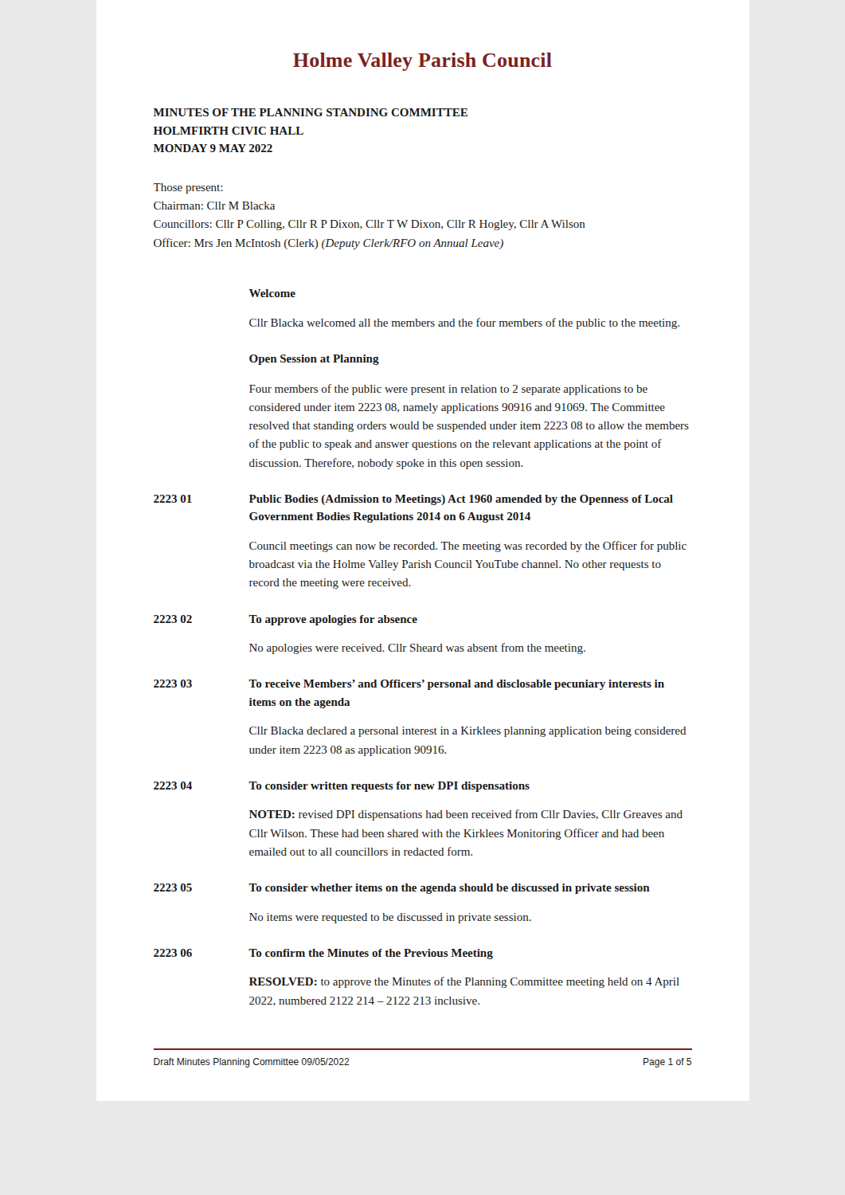Holme Valley Parish Council
MINUTES OF THE PLANNING STANDING COMMITTEE
HOLMFIRTH CIVIC HALL
MONDAY 9 MAY 2022
Those present:
Chairman: Cllr M Blacka
Councillors: Cllr P Colling, Cllr R P Dixon, Cllr T W Dixon, Cllr R Hogley, Cllr A Wilson
Officer: Mrs Jen McIntosh (Clerk) (Deputy Clerk/RFO on Annual Leave)
Welcome
Cllr Blacka welcomed all the members and the four members of the public to the meeting.
Open Session at Planning
Four members of the public were present in relation to 2 separate applications to be considered under item 2223 08, namely applications 90916 and 91069. The Committee resolved that standing orders would be suspended under item 2223 08 to allow the members of the public to speak and answer questions on the relevant applications at the point of discussion. Therefore, nobody spoke in this open session.
2223 01
Public Bodies (Admission to Meetings) Act 1960 amended by the Openness of Local Government Bodies Regulations 2014 on 6 August 2014
Council meetings can now be recorded. The meeting was recorded by the Officer for public broadcast via the Holme Valley Parish Council YouTube channel. No other requests to record the meeting were received.
2223 02
To approve apologies for absence
No apologies were received. Cllr Sheard was absent from the meeting.
2223 03
To receive Members’ and Officers’ personal and disclosable pecuniary interests in items on the agenda
Cllr Blacka declared a personal interest in a Kirklees planning application being considered under item 2223 08 as application 90916.
2223 04
To consider written requests for new DPI dispensations
NOTED: revised DPI dispensations had been received from Cllr Davies, Cllr Greaves and Cllr Wilson. These had been shared with the Kirklees Monitoring Officer and had been emailed out to all councillors in redacted form.
2223 05
To consider whether items on the agenda should be discussed in private session
No items were requested to be discussed in private session.
2223 06
To confirm the Minutes of the Previous Meeting
RESOLVED: to approve the Minutes of the Planning Committee meeting held on 4 April 2022, numbered 2122 214 – 2122 213 inclusive.
Draft Minutes Planning Committee 09/05/2022 Page 1 of 5